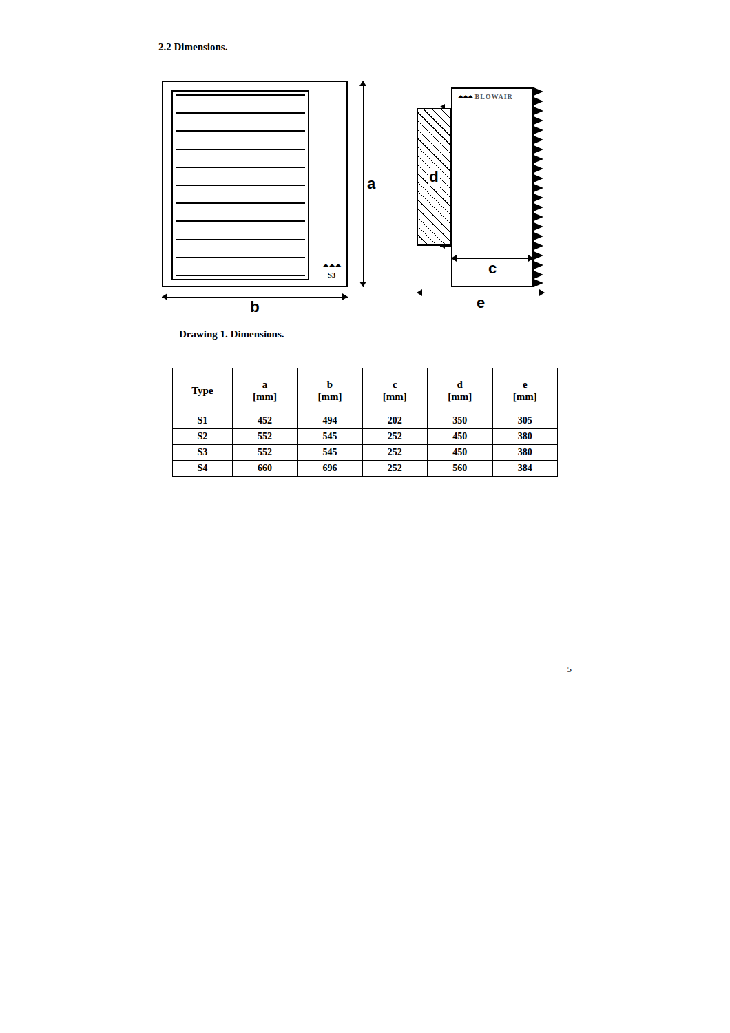2.2 Dimensions.
⏶⏶⏶
S3
a
b
⏶⏶⏶ BLOWAIR
d
c
e
Drawing 1. Dimensions.
| Type | a [mm] | b [mm] | c [mm] | d [mm] | e [mm] |
| --- | --- | --- | --- | --- | --- |
| S1 | 452 | 494 | 202 | 350 | 305 |
| S2 | 552 | 545 | 252 | 450 | 380 |
| S3 | 552 | 545 | 252 | 450 | 380 |
| S4 | 660 | 696 | 252 | 560 | 384 |
5